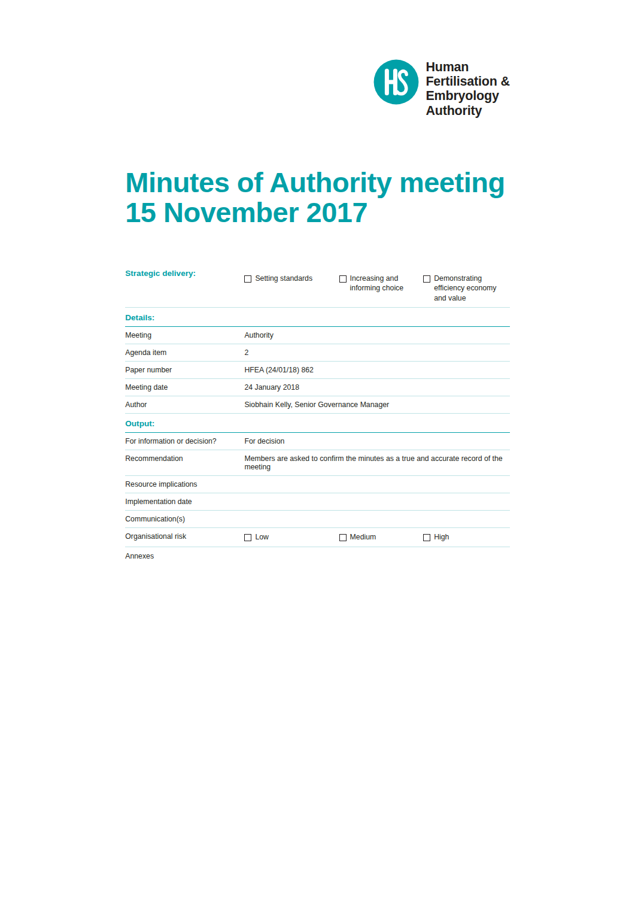Human
Fertilisation &
Embryology
Authority
Minutes of Authority meeting
15 November 2017
| Strategic delivery: | Setting standards Increasing and informing choice Demonstrating efficiency economy and value |
| Details: |
| Meeting | Authority |
| Agenda item | 2 |
| Paper number | HFEA (24/01/18) 862 |
| Meeting date | 24 January 2018 |
| Author | Siobhain Kelly, Senior Governance Manager |
| Output: |
| For information or decision? | For decision |
| Recommendation | Members are asked to confirm the minutes as a true and accurate record of the meeting |
| Resource implications | |
| Implementation date | |
| Communication(s) | |
| Organisational risk | Low Medium High |
| Annexes | |